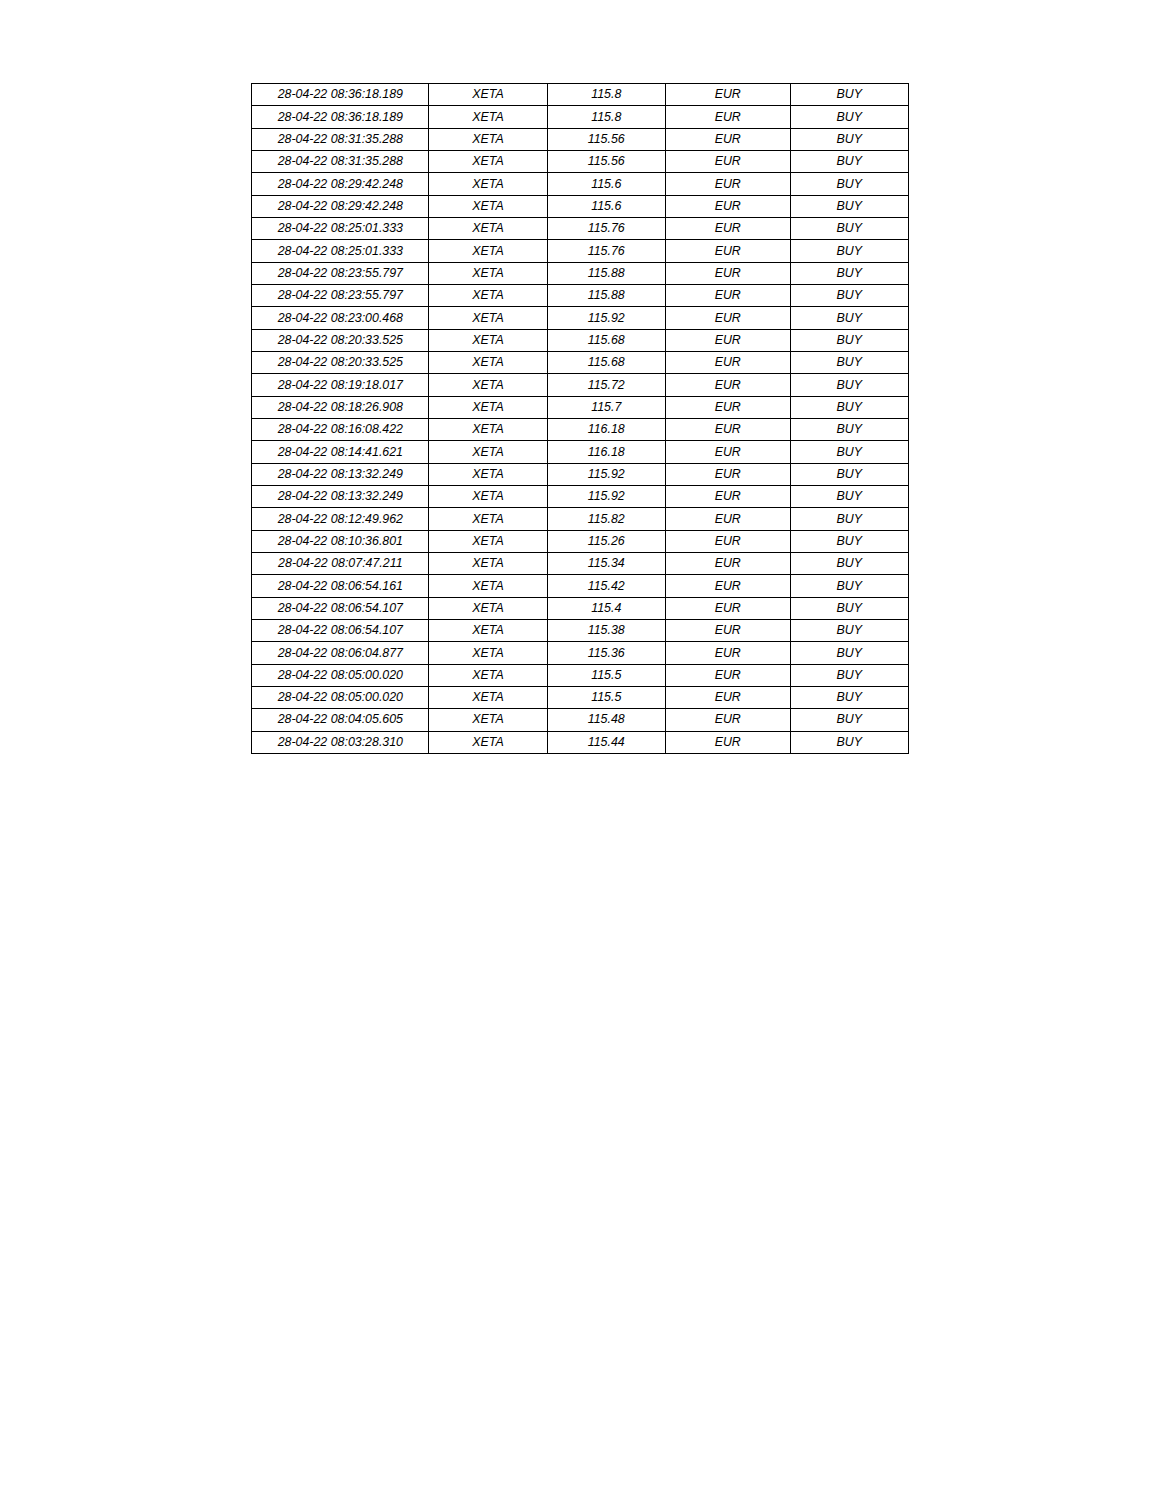| 28-04-22 08:36:18.189 | XETA | 115.8 | EUR | BUY |
| 28-04-22 08:36:18.189 | XETA | 115.8 | EUR | BUY |
| 28-04-22 08:31:35.288 | XETA | 115.56 | EUR | BUY |
| 28-04-22 08:31:35.288 | XETA | 115.56 | EUR | BUY |
| 28-04-22 08:29:42.248 | XETA | 115.6 | EUR | BUY |
| 28-04-22 08:29:42.248 | XETA | 115.6 | EUR | BUY |
| 28-04-22 08:25:01.333 | XETA | 115.76 | EUR | BUY |
| 28-04-22 08:25:01.333 | XETA | 115.76 | EUR | BUY |
| 28-04-22 08:23:55.797 | XETA | 115.88 | EUR | BUY |
| 28-04-22 08:23:55.797 | XETA | 115.88 | EUR | BUY |
| 28-04-22 08:23:00.468 | XETA | 115.92 | EUR | BUY |
| 28-04-22 08:20:33.525 | XETA | 115.68 | EUR | BUY |
| 28-04-22 08:20:33.525 | XETA | 115.68 | EUR | BUY |
| 28-04-22 08:19:18.017 | XETA | 115.72 | EUR | BUY |
| 28-04-22 08:18:26.908 | XETA | 115.7 | EUR | BUY |
| 28-04-22 08:16:08.422 | XETA | 116.18 | EUR | BUY |
| 28-04-22 08:14:41.621 | XETA | 116.18 | EUR | BUY |
| 28-04-22 08:13:32.249 | XETA | 115.92 | EUR | BUY |
| 28-04-22 08:13:32.249 | XETA | 115.92 | EUR | BUY |
| 28-04-22 08:12:49.962 | XETA | 115.82 | EUR | BUY |
| 28-04-22 08:10:36.801 | XETA | 115.26 | EUR | BUY |
| 28-04-22 08:07:47.211 | XETA | 115.34 | EUR | BUY |
| 28-04-22 08:06:54.161 | XETA | 115.42 | EUR | BUY |
| 28-04-22 08:06:54.107 | XETA | 115.4 | EUR | BUY |
| 28-04-22 08:06:54.107 | XETA | 115.38 | EUR | BUY |
| 28-04-22 08:06:04.877 | XETA | 115.36 | EUR | BUY |
| 28-04-22 08:05:00.020 | XETA | 115.5 | EUR | BUY |
| 28-04-22 08:05:00.020 | XETA | 115.5 | EUR | BUY |
| 28-04-22 08:04:05.605 | XETA | 115.48 | EUR | BUY |
| 28-04-22 08:03:28.310 | XETA | 115.44 | EUR | BUY |